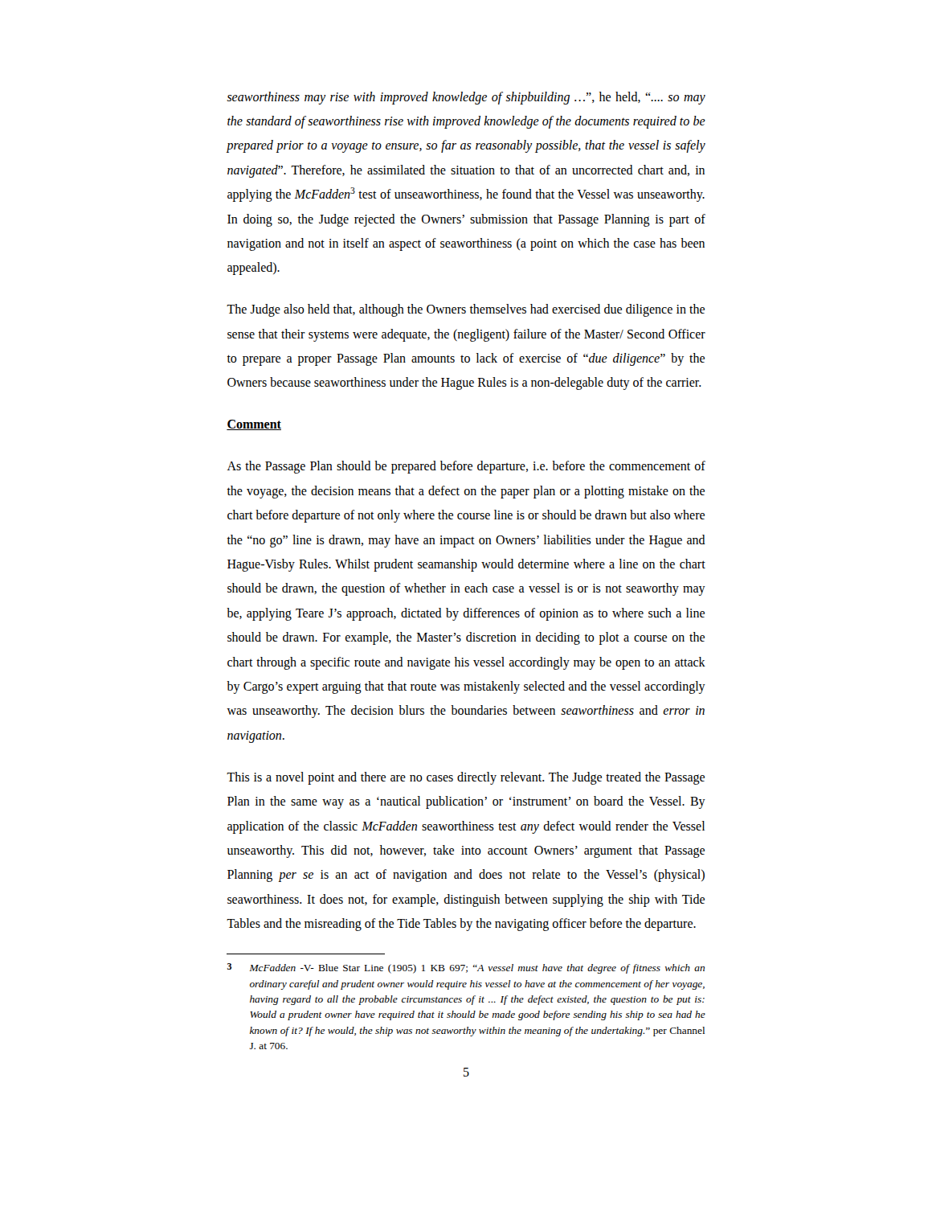seaworthiness may rise with improved knowledge of shipbuilding …”, he held, “.... so may the standard of seaworthiness rise with improved knowledge of the documents required to be prepared prior to a voyage to ensure, so far as reasonably possible, that the vessel is safely navigated”. Therefore, he assimilated the situation to that of an uncorrected chart and, in applying the McFadden3 test of unseaworthiness, he found that the Vessel was unseaworthy. In doing so, the Judge rejected the Owners’ submission that Passage Planning is part of navigation and not in itself an aspect of seaworthiness (a point on which the case has been appealed).
The Judge also held that, although the Owners themselves had exercised due diligence in the sense that their systems were adequate, the (negligent) failure of the Master/ Second Officer to prepare a proper Passage Plan amounts to lack of exercise of “due diligence” by the Owners because seaworthiness under the Hague Rules is a non-delegable duty of the carrier.
Comment
As the Passage Plan should be prepared before departure, i.e. before the commencement of the voyage, the decision means that a defect on the paper plan or a plotting mistake on the chart before departure of not only where the course line is or should be drawn but also where the “no go” line is drawn, may have an impact on Owners’ liabilities under the Hague and Hague-Visby Rules. Whilst prudent seamanship would determine where a line on the chart should be drawn, the question of whether in each case a vessel is or is not seaworthy may be, applying Teare J’s approach, dictated by differences of opinion as to where such a line should be drawn. For example, the Master’s discretion in deciding to plot a course on the chart through a specific route and navigate his vessel accordingly may be open to an attack by Cargo’s expert arguing that that route was mistakenly selected and the vessel accordingly was unseaworthy. The decision blurs the boundaries between seaworthiness and error in navigation.
This is a novel point and there are no cases directly relevant. The Judge treated the Passage Plan in the same way as a ‘nautical publication’ or ‘instrument’ on board the Vessel. By application of the classic McFadden seaworthiness test any defect would render the Vessel unseaworthy. This did not, however, take into account Owners’ argument that Passage Planning per se is an act of navigation and does not relate to the Vessel’s (physical) seaworthiness. It does not, for example, distinguish between supplying the ship with Tide Tables and the misreading of the Tide Tables by the navigating officer before the departure.
3 McFadden -V- Blue Star Line (1905) 1 KB 697; “A vessel must have that degree of fitness which an ordinary careful and prudent owner would require his vessel to have at the commencement of her voyage, having regard to all the probable circumstances of it ... If the defect existed, the question to be put is: Would a prudent owner have required that it should be made good before sending his ship to sea had he known of it? If he would, the ship was not seaworthy within the meaning of the undertaking.” per Channel J. at 706.
5